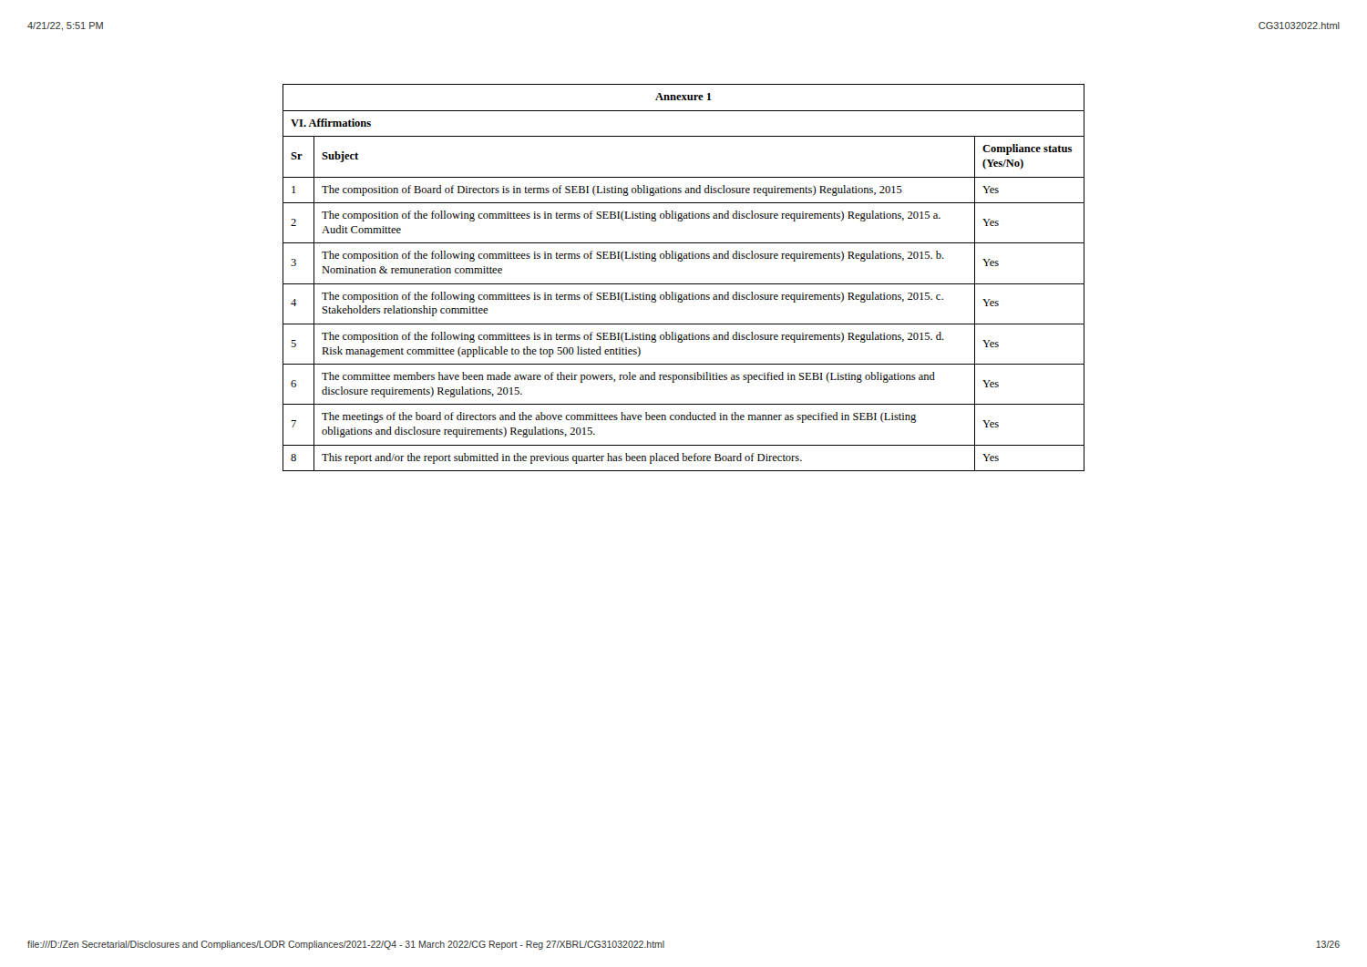4/21/22, 5:51 PM
CG31032022.html
| Annexure 1 |
| VI. Affirmations |
| Sr | Subject | Compliance status (Yes/No) |
| 1 | The composition of Board of Directors is in terms of SEBI (Listing obligations and disclosure requirements) Regulations, 2015 | Yes |
| 2 | The composition of the following committees is in terms of SEBI(Listing obligations and disclosure requirements) Regulations, 2015 a. Audit Committee | Yes |
| 3 | The composition of the following committees is in terms of SEBI(Listing obligations and disclosure requirements) Regulations, 2015. b. Nomination & remuneration committee | Yes |
| 4 | The composition of the following committees is in terms of SEBI(Listing obligations and disclosure requirements) Regulations, 2015. c. Stakeholders relationship committee | Yes |
| 5 | The composition of the following committees is in terms of SEBI(Listing obligations and disclosure requirements) Regulations, 2015. d. Risk management committee (applicable to the top 500 listed entities) | Yes |
| 6 | The committee members have been made aware of their powers, role and responsibilities as specified in SEBI (Listing obligations and disclosure requirements) Regulations, 2015. | Yes |
| 7 | The meetings of the board of directors and the above committees have been conducted in the manner as specified in SEBI (Listing obligations and disclosure requirements) Regulations, 2015. | Yes |
| 8 | This report and/or the report submitted in the previous quarter has been placed before Board of Directors. | Yes |
file:///D:/Zen Secretarial/Disclosures and Compliances/LODR Compliances/2021-22/Q4 - 31 March 2022/CG Report - Reg 27/XBRL/CG31032022.html
13/26